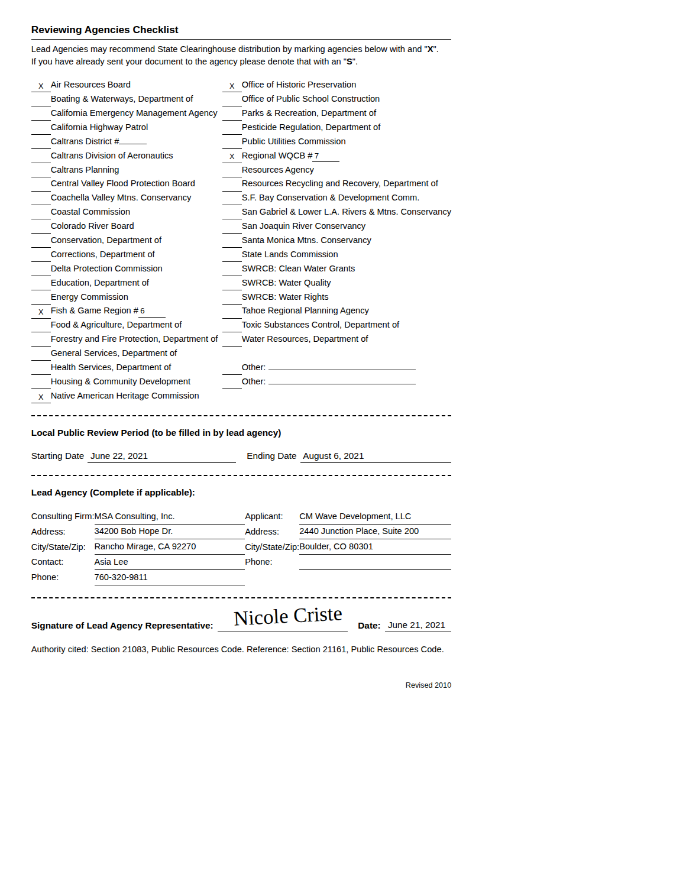Reviewing Agencies Checklist
Lead Agencies may recommend State Clearinghouse distribution by marking agencies below with and "X".
If you have already sent your document to the agency please denote that with an "S".
| X | Air Resources Board | | X | Office of Historic Preservation |
| | Boating & Waterways, Department of | | | Office of Public School Construction |
| | California Emergency Management Agency | | | Parks & Recreation, Department of |
| | California Highway Patrol | | | Pesticide Regulation, Department of |
| | Caltrans District # | | | Public Utilities Commission |
| | Caltrans Division of Aeronautics | | X | Regional WQCB # 7 |
| | Caltrans Planning | | | Resources Agency |
| | Central Valley Flood Protection Board | | | Resources Recycling and Recovery, Department of |
| | Coachella Valley Mtns. Conservancy | | | S.F. Bay Conservation & Development Comm. |
| | Coastal Commission | | | San Gabriel & Lower L.A. Rivers & Mtns. Conservancy |
| | Colorado River Board | | | San Joaquin River Conservancy |
| | Conservation, Department of | | | Santa Monica Mtns. Conservancy |
| | Corrections, Department of | | | State Lands Commission |
| | Delta Protection Commission | | | SWRCB: Clean Water Grants |
| | Education, Department of | | | SWRCB: Water Quality |
| | Energy Commission | | | SWRCB: Water Rights |
| X | Fish & Game Region # 6 | | | Tahoe Regional Planning Agency |
| | Food & Agriculture, Department of | | | Toxic Substances Control, Department of |
| | Forestry and Fire Protection, Department of | | | Water Resources, Department of |
| | General Services, Department of | | | |
| | Health Services, Department of | | | Other: |
| | Housing & Community Development | | | Other: |
| X | Native American Heritage Commission | | | |
Local Public Review Period (to be filled in by lead agency)
Starting Date June 22, 2021
Ending Date August 6, 2021
Lead Agency (Complete if applicable):
| Consulting Firm: | MSA Consulting, Inc. | | Applicant: | CM Wave Development, LLC |
| Address: | 34200 Bob Hope Dr. | | Address: | 2440 Junction Place, Suite 200 |
| City/State/Zip: | Rancho Mirage, CA 92270 | | City/State/Zip: | Boulder, CO 80301 |
| Contact: | Asia Lee | | Phone: | |
| Phone: | 760-320-9811 | | | |
Signature of Lead Agency Representative: Nicole Criste Date: June 21, 2021
Authority cited: Section 21083, Public Resources Code. Reference: Section 21161, Public Resources Code.
Revised 2010